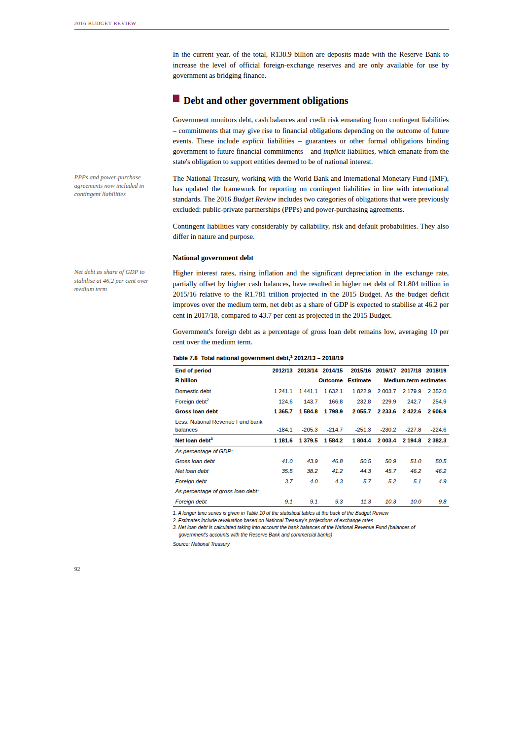2016 Budget Review
In the current year, of the total, R138.9 billion are deposits made with the Reserve Bank to increase the level of official foreign-exchange reserves and are only available for use by government as bridging finance.
Debt and other government obligations
Government monitors debt, cash balances and credit risk emanating from contingent liabilities – commitments that may give rise to financial obligations depending on the outcome of future events. These include explicit liabilities – guarantees or other formal obligations binding government to future financial commitments – and implicit liabilities, which emanate from the state's obligation to support entities deemed to be of national interest.
PPPs and power-purchase agreements now included in contingent liabilities
The National Treasury, working with the World Bank and International Monetary Fund (IMF), has updated the framework for reporting on contingent liabilities in line with international standards. The 2016 Budget Review includes two categories of obligations that were previously excluded: public-private partnerships (PPPs) and power-purchasing agreements.
Contingent liabilities vary considerably by callability, risk and default probabilities. They also differ in nature and purpose.
National government debt
Net debt as share of GDP to stabilise at 46.2 per cent over medium term
Higher interest rates, rising inflation and the significant depreciation in the exchange rate, partially offset by higher cash balances, have resulted in higher net debt of R1.804 trillion in 2015/16 relative to the R1.781 trillion projected in the 2015 Budget. As the budget deficit improves over the medium term, net debt as a share of GDP is expected to stabilise at 46.2 per cent in 2017/18, compared to 43.7 per cent as projected in the 2015 Budget.
Government's foreign debt as a percentage of gross loan debt remains low, averaging 10 per cent over the medium term.
Table 7.8 Total national government debt, 1 2012/13 – 2018/19
| End of period | 2012/13 | 2013/14 | 2014/15 | 2015/16 | 2016/17 | 2017/18 | 2018/19 |
| --- | --- | --- | --- | --- | --- | --- | --- |
| R billion | Outcome | Estimate | Medium-term estimates |
| Domestic debt | 1 241.1 | 1 441.1 | 1 632.1 | 1 822.9 | 2 003.7 | 2 179.9 | 2 352.0 |
| Foreign debt 2 | 124.6 | 143.7 | 166.8 | 232.8 | 229.9 | 242.7 | 254.9 |
| Gross loan debt | 1 365.7 | 1 584.8 | 1 798.9 | 2 055.7 | 2 233.6 | 2 422.6 | 2 606.9 |
| Less: National Revenue Fund bank balances | -184.1 | -205.3 | -214.7 | -251.3 | -230.2 | -227.8 | -224.6 |
| Net loan debt 3 | 1 181.6 | 1 379.5 | 1 584.2 | 1 804.4 | 2 003.4 | 2 194.8 | 2 382.3 |
| As percentage of GDP: | | | | | | | |
| Gross loan debt | 41.0 | 43.9 | 46.8 | 50.5 | 50.9 | 51.0 | 50.5 |
| Net loan debt | 35.5 | 38.2 | 41.2 | 44.3 | 45.7 | 46.2 | 46.2 |
| Foreign debt | 3.7 | 4.0 | 4.3 | 5.7 | 5.2 | 5.1 | 4.9 |
| As percentage of gross loan debt: | | | | | | | |
| Foreign debt | 9.1 | 9.1 | 9.3 | 11.3 | 10.3 | 10.0 | 9.8 |
1. A longer time series is given in Table 10 of the statistical tables at the back of the Budget Review
2. Estimates include revaluation based on National Treasury's projections of exchange rates
3. Net loan debt is calculated taking into account the bank balances of the National Revenue Fund (balances of
government's accounts with the Reserve Bank and commercial banks)
Source: National Treasury
92